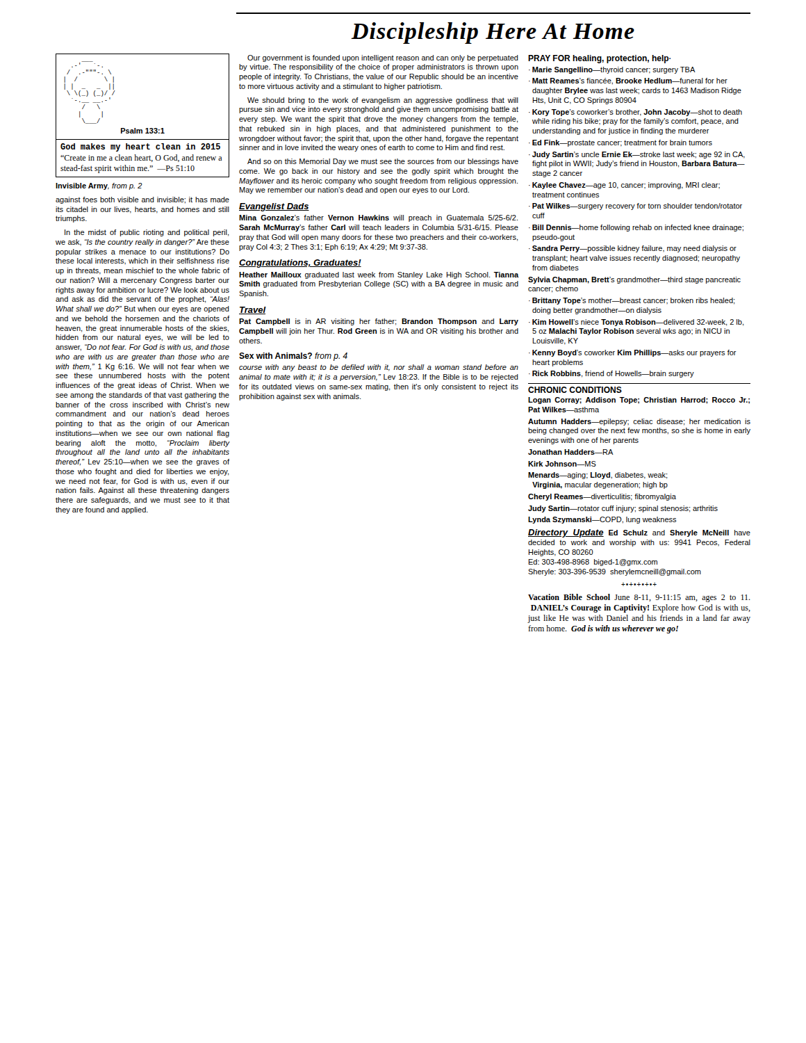Discipleship Here At Home
___ .-' `-. / .-"""-. \ | / \ | | | _ _ || \ \(_) (_)/ / `-.__ __.-' / \ | | \___/
Psalm 133:1
God makes my heart clean in 2015
“Create in me a clean heart, O God, and renew a stead-fast spirit within me.” —Ps 51:10
Invisible Army, from p. 2
against foes both visible and invisible; it has made its citadel in our lives, hearts, and homes and still triumphs.
In the midst of public rioting and political peril, we ask, “Is the country really in danger?” Are these popular strikes a menace to our institutions? Do these local interests, which in their selfishness rise up in threats, mean mischief to the whole fabric of our nation? Will a mercenary Congress barter our rights away for ambition or lucre? We look about us and ask as did the servant of the prophet, “Alas! What shall we do?” But when our eyes are opened and we behold the horsemen and the chariots of heaven, the great innumerable hosts of the skies, hidden from our natural eyes, we will be led to answer, “Do not fear. For God is with us, and those who are with us are greater than those who are with them,” 1 Kg 6:16. We will not fear when we see these unnumbered hosts with the potent influences of the great ideas of Christ. When we see among the standards of that vast gathering the banner of the cross inscribed with Christ’s new commandment and our nation’s dead heroes pointing to that as the origin of our American institutions—when we see our own national flag bearing aloft the motto, “Proclaim liberty throughout all the land unto all the inhabitants thereof,” Lev 25:10—when we see the graves of those who fought and died for liberties we enjoy, we need not fear, for God is with us, even if our nation fails. Against all these threatening dangers there are safeguards, and we must see to it that they are found and applied.
Our government is founded upon intelligent reason and can only be perpetuated by virtue. The responsibility of the choice of proper administrators is thrown upon people of integrity. To Christians, the value of our Republic should be an incentive to more virtuous activity and a stimulant to higher patriotism.
We should bring to the work of evangelism an aggressive godliness that will pursue sin and vice into every stronghold and give them uncompromising battle at every step. We want the spirit that drove the money changers from the temple, that rebuked sin in high places, and that administered punishment to the wrongdoer without favor; the spirit that, upon the other hand, forgave the repentant sinner and in love invited the weary ones of earth to come to Him and find rest.
And so on this Memorial Day we must see the sources from our blessings have come. We go back in our history and see the godly spirit which brought the Mayflower and its heroic company who sought freedom from religious oppression. May we remember our nation’s dead and open our eyes to our Lord.
Evangelist Dads
Mina Gonzalez’s father Vernon Hawkins will preach in Guatemala 5/25-6/2. Sarah McMurray’s father Carl will teach leaders in Columbia 5/31-6/15. Please pray that God will open many doors for these two preachers and their co-workers, pray Col 4:3; 2 Thes 3:1; Eph 6:19; Ax 4:29; Mt 9:37-38.
Congratulations, Graduates!
Heather Mailloux graduated last week from Stanley Lake High School. Tianna Smith graduated from Presbyterian College (SC) with a BA degree in music and Spanish.
Travel
Pat Campbell is in AR visiting her father; Brandon Thompson and Larry Campbell will join her Thur. Rod Green is in WA and OR visiting his brother and others.
Sex with Animals? from p. 4
course with any beast to be defiled with it, nor shall a woman stand before an animal to mate with it; it is a perversion,” Lev 18:23. If the Bible is to be rejected for its outdated views on same-sex mating, then it's only consistent to reject its prohibition against sex with animals.
PRAY FOR healing, protection, help·
Marie Sangellino—thyroid cancer; surgery TBA
Matt Reames’s fiancée, Brooke Hedlum—funeral for her daughter Brylee was last week; cards to 1463 Madison Ridge Hts, Unit C, CO Springs 80904
Kory Tope’s coworker’s brother, John Jacoby—shot to death while riding his bike; pray for the family’s comfort, peace, and understanding and for justice in finding the murderer
Ed Fink—prostate cancer; treatment for brain tumors
Judy Sartin’s uncle Ernie Ek—stroke last week; age 92 in CA, fight pilot in WWII; Judy’s friend in Houston, Barbara Batura—stage 2 cancer
Kaylee Chavez—age 10, cancer; improving, MRI clear; treatment continues
Pat Wilkes—surgery recovery for torn shoulder tendon/rotator cuff
Bill Dennis—home following rehab on infected knee drainage; pseudo-gout
Sandra Perry—possible kidney failure, may need dialysis or transplant; heart valve issues recently diagnosed; neuropathy from diabetes
Sylvia Chapman, Brett’s grandmother—third stage pancreatic cancer; chemo
Brittany Tope’s mother—breast cancer; broken ribs healed; doing better grandmother—on dialysis
Kim Howell’s niece Tonya Robison—delivered 32-week, 2 lb, 5 oz Malachi Taylor Robison several wks ago; in NICU in Louisville, KY
Kenny Boyd’s coworker Kim Phillips—asks our prayers for heart problems
Rick Robbins, friend of Howells—brain surgery
CHRONIC CONDITIONS
Logan Corray; Addison Tope; Christian Harrod; Rocco Jr.; Pat Wilkes—asthma
Autumn Hadders—epilepsy; celiac disease; her medication is being changed over the next few months, so she is home in early evenings with one of her parents
Jonathan Hadders—RA
Kirk Johnson—MS
Menards—aging; Lloyd, diabetes, weak;
Virginia, macular degeneration; high bp
Cheryl Reames—diverticulitis; fibromyalgia
Judy Sartin—rotator cuff injury; spinal stenosis; arthritis
Lynda Szymanski—COPD, lung weakness
Directory Update Ed Schulz and Sheryle McNeill have decided to work and worship with us: 9941 Pecos, Federal Heights, CO 80260
Ed: 303-498-8968 biged-1@gmx.com
Sheryle: 303-396-9539 sherylemcneill@gmail.com
+•+•+•+•+
Vacation Bible School June 8-11, 9-11:15 am, ages 2 to 11. DANIEL’s Courage in Captivity! Explore how God is with us, just like He was with Daniel and his friends in a land far away from home. God is with us wherever we go!